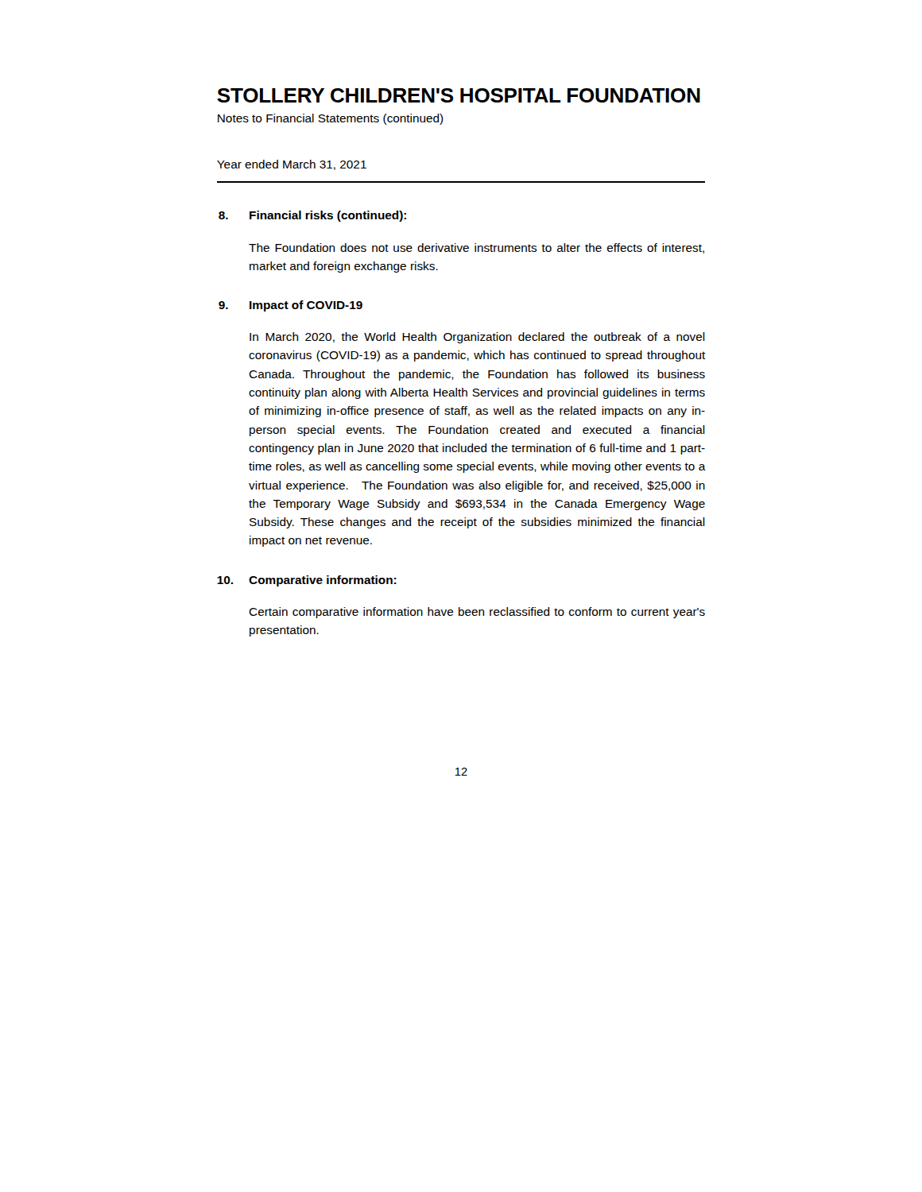STOLLERY CHILDREN'S HOSPITAL FOUNDATION
Notes to Financial Statements (continued)
Year ended March 31, 2021
8.
Financial risks (continued):
The Foundation does not use derivative instruments to alter the effects of interest, market and foreign exchange risks.
9.
Impact of COVID-19
In March 2020, the World Health Organization declared the outbreak of a novel coronavirus (COVID-19) as a pandemic, which has continued to spread throughout Canada. Throughout the pandemic, the Foundation has followed its business continuity plan along with Alberta Health Services and provincial guidelines in terms of minimizing in-office presence of staff, as well as the related impacts on any in-person special events. The Foundation created and executed a financial contingency plan in June 2020 that included the termination of 6 full-time and 1 part-time roles, as well as cancelling some special events, while moving other events to a virtual experience. The Foundation was also eligible for, and received, $25,000 in the Temporary Wage Subsidy and $693,534 in the Canada Emergency Wage Subsidy. These changes and the receipt of the subsidies minimized the financial impact on net revenue.
10.
Comparative information:
Certain comparative information have been reclassified to conform to current year's presentation.
12